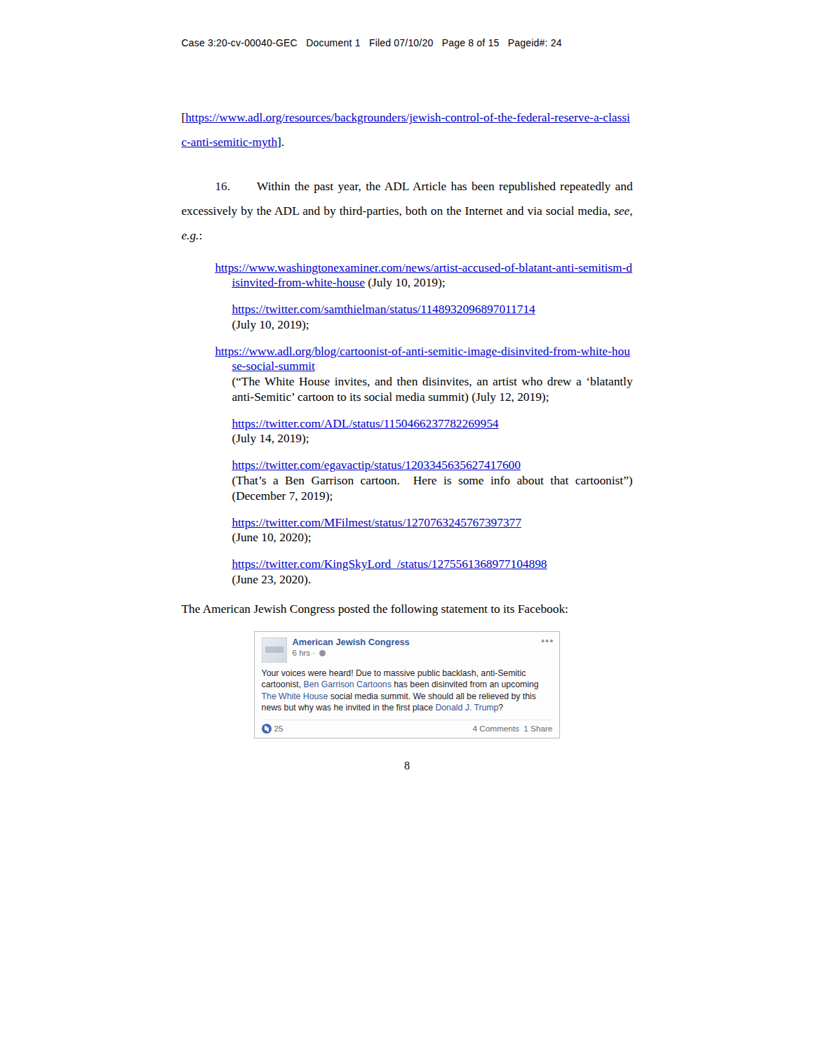Case 3:20-cv-00040-GEC Document 1 Filed 07/10/20 Page 8 of 15 Pageid#: 24
[https://www.adl.org/resources/backgrounders/jewish-control-of-the-federal-reserve-a-classic-anti-semitic-myth].
16. Within the past year, the ADL Article has been republished repeatedly and excessively by the ADL and by third-parties, both on the Internet and via social media, see, e.g.:
https://www.washingtonexaminer.com/news/artist-accused-of-blatant-anti-semitism-disinvited-from-white-house (July 10, 2019);
https://twitter.com/samthielman/status/1148932096897011714
(July 10, 2019);
https://www.adl.org/blog/cartoonist-of-anti-semitic-image-disinvited-from-white-house-social-summit
(“The White House invites, and then disinvites, an artist who drew a ‘blatantly anti-Semitic’ cartoon to its social media summit) (July 12, 2019);
https://twitter.com/ADL/status/1150466237782269954
(July 14, 2019);
https://twitter.com/egavactip/status/1203345635627417600
(That’s a Ben Garrison cartoon. Here is some info about that cartoonist”) (December 7, 2019);
https://twitter.com/MFilmest/status/1270763245767397377
(June 10, 2020);
https://twitter.com/KingSkyLord_/status/1275561368977104898
(June 23, 2020).
The American Jewish Congress posted the following statement to its Facebook:
•••
American Jewish Congress
6 hrs ·
Your voices were heard! Due to massive public backlash, anti-Semitic cartoonist, Ben Garrison Cartoons has been disinvited from an upcoming The White House social media summit. We should all be relieved by this news but why was he invited in the first place Donald J. Trump?
25 4 Comments 1 Share
8